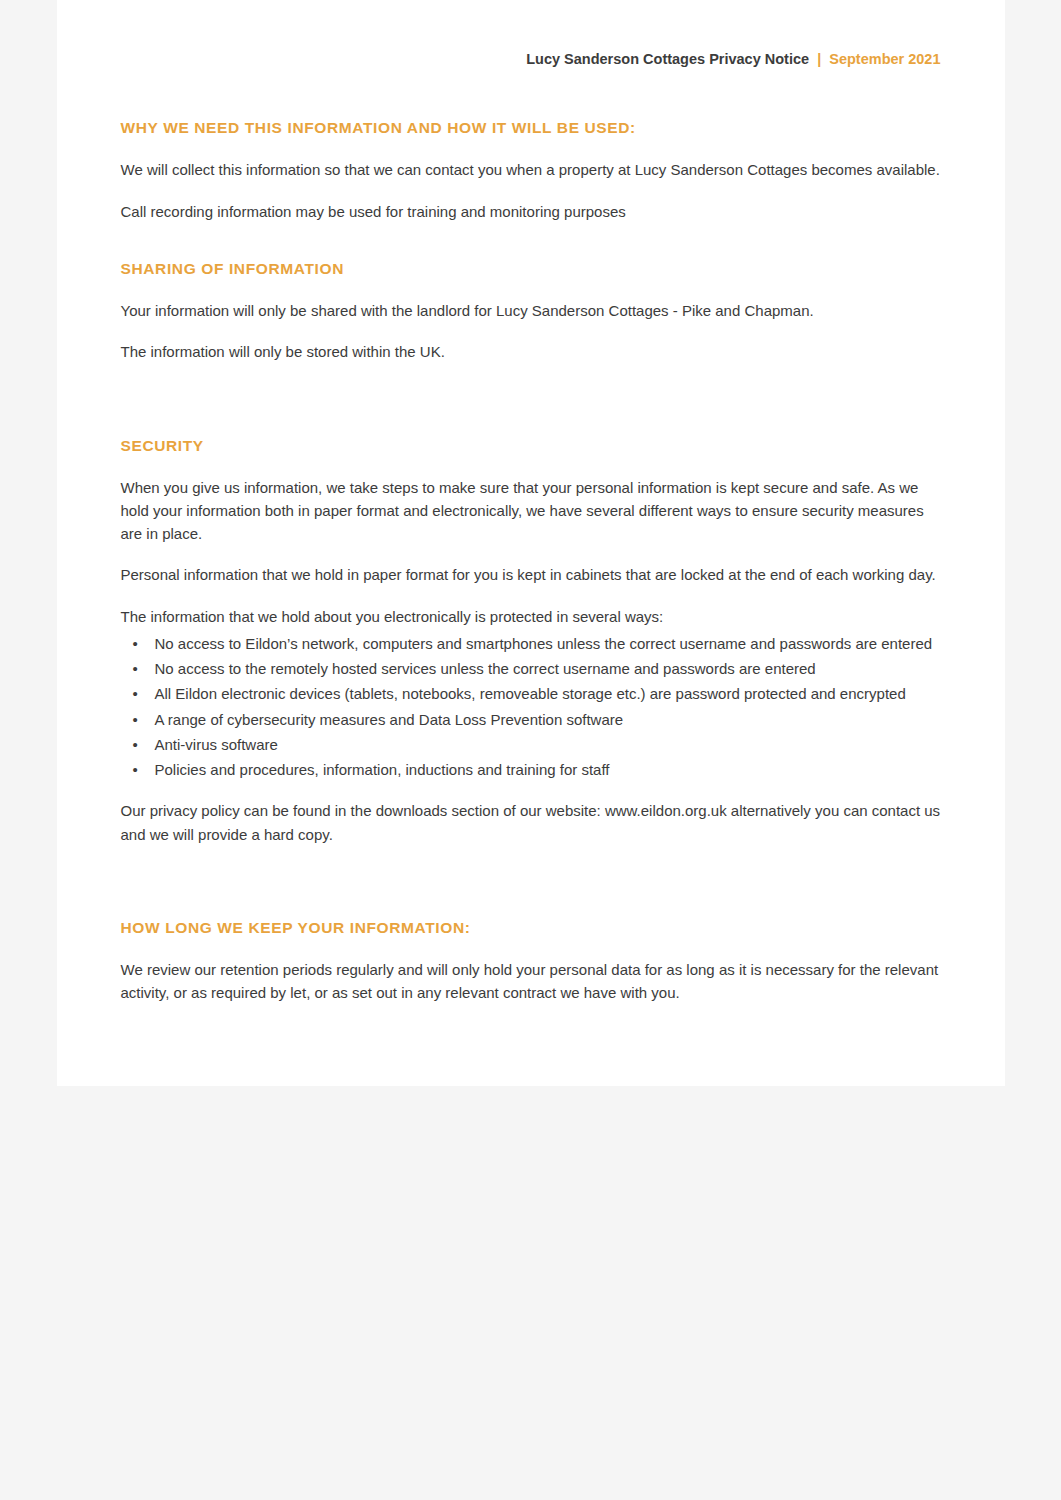Lucy Sanderson Cottages Privacy Notice | September 2021
Why we need this information and how it will be used:
We will collect this information so that we can contact you when a property at Lucy Sanderson Cottages becomes available.
Call recording information may be used for training and monitoring purposes
Sharing of information
Your information will only be shared with the landlord for Lucy Sanderson Cottages - Pike and Chapman.
The information will only be stored within the UK.
Security
When you give us information, we take steps to make sure that your personal information is kept secure and safe. As we hold your information both in paper format and electronically, we have several different ways to ensure security measures are in place.
Personal information that we hold in paper format for you is kept in cabinets that are locked at the end of each working day.
The information that we hold about you electronically is protected in several ways:
No access to Eildon’s network, computers and smartphones unless the correct username and passwords are entered
No access to the remotely hosted services unless the correct username and passwords are entered
All Eildon electronic devices (tablets, notebooks, removeable storage etc.) are password protected and encrypted
A range of cybersecurity measures and Data Loss Prevention software
Anti-virus software
Policies and procedures, information, inductions and training for staff
Our privacy policy can be found in the downloads section of our website: www.eildon.org.uk alternatively you can contact us and we will provide a hard copy.
How long we keep your information:
We review our retention periods regularly and will only hold your personal data for as long as it is necessary for the relevant activity, or as required by let, or as set out in any relevant contract we have with you.